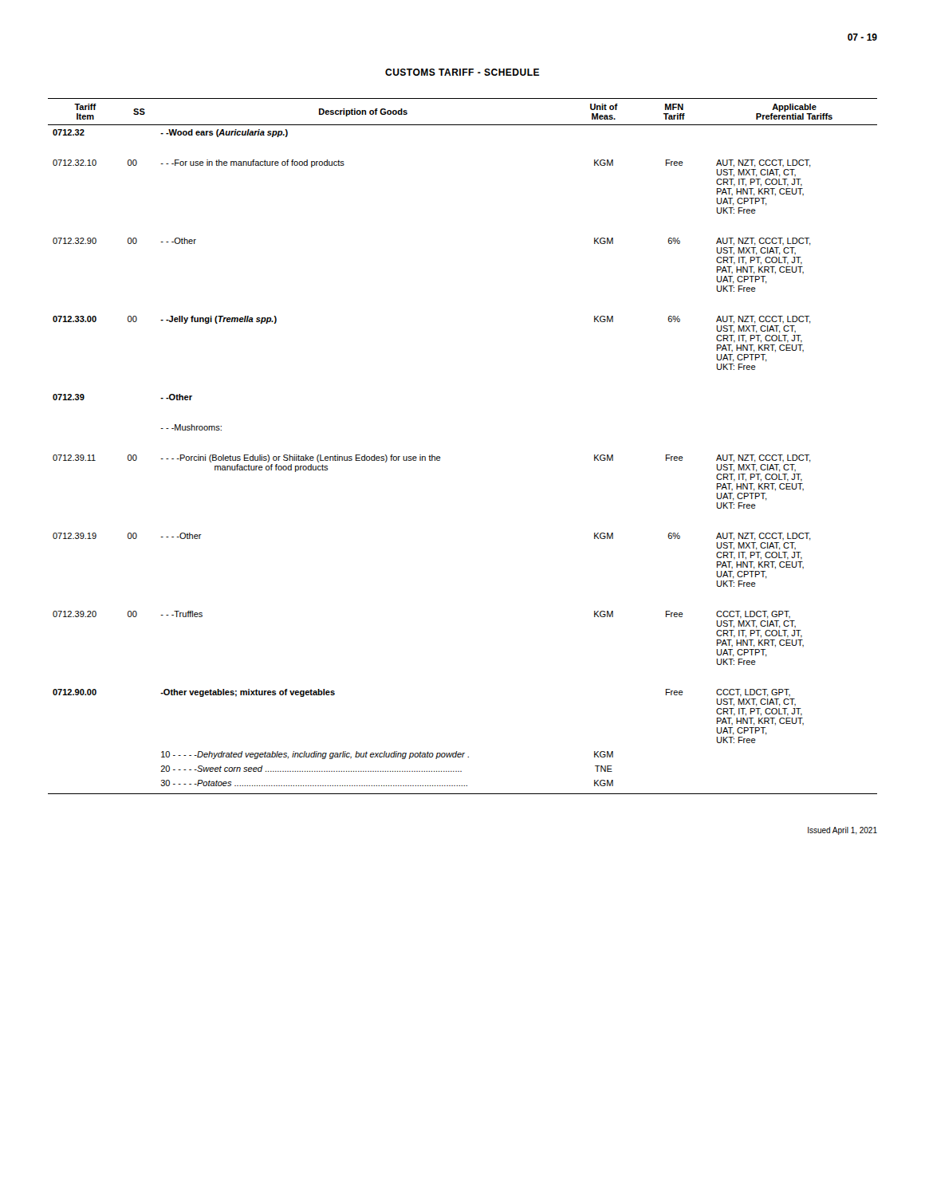07 - 19
CUSTOMS TARIFF - SCHEDULE
| Tariff Item | SS | Description of Goods | Unit of Meas. | MFN Tariff | Applicable Preferential Tariffs |
| --- | --- | --- | --- | --- | --- |
| 0712.32 | | - -Wood ears ( Auricularia spp. ) | | | |
| 0712.32.10 | 00 | - - -For use in the manufacture of food products | KGM | Free | AUT, NZT, CCCT, LDCT, UST, MXT, CIAT, CT, CRT, IT, PT, COLT, JT, PAT, HNT, KRT, CEUT, UAT, CPTPT, UKT: Free |
| 0712.32.90 | 00 | - - -Other | KGM | 6% | AUT, NZT, CCCT, LDCT, UST, MXT, CIAT, CT, CRT, IT, PT, COLT, JT, PAT, HNT, KRT, CEUT, UAT, CPTPT, UKT: Free |
| 0712.33.00 | 00 | - -Jelly fungi ( Tremella spp. ) | KGM | 6% | AUT, NZT, CCCT, LDCT, UST, MXT, CIAT, CT, CRT, IT, PT, COLT, JT, PAT, HNT, KRT, CEUT, UAT, CPTPT, UKT: Free |
| 0712.39 | | - -Other | | | |
| | | - - -Mushrooms: | | | |
| 0712.39.11 | 00 | - - - -Porcini (Boletus Edulis) or Shiitake (Lentinus Edodes) for use in the manufacture of food products | KGM | Free | AUT, NZT, CCCT, LDCT, UST, MXT, CIAT, CT, CRT, IT, PT, COLT, JT, PAT, HNT, KRT, CEUT, UAT, CPTPT, UKT: Free |
| 0712.39.19 | 00 | - - - -Other | KGM | 6% | AUT, NZT, CCCT, LDCT, UST, MXT, CIAT, CT, CRT, IT, PT, COLT, JT, PAT, HNT, KRT, CEUT, UAT, CPTPT, UKT: Free |
| 0712.39.20 | 00 | - - -Truffles | KGM | Free | CCCT, LDCT, GPT, UST, MXT, CIAT, CT, CRT, IT, PT, COLT, JT, PAT, HNT, KRT, CEUT, UAT, CPTPT, UKT: Free |
| 0712.90.00 | | -Other vegetables; mixtures of vegetables | | Free | CCCT, LDCT, GPT, UST, MXT, CIAT, CT, CRT, IT, PT, COLT, JT, PAT, HNT, KRT, CEUT, UAT, CPTPT, UKT: Free |
| | | 10 - - - - - Dehydrated vegetables, including garlic, but excluding potato powder . | KGM | | |
| | | 20 - - - - - Sweet corn seed ................................................................................. | TNE | | |
| | | 30 - - - - - Potatoes ................................................................................................ | KGM | | |
Issued April 1, 2021